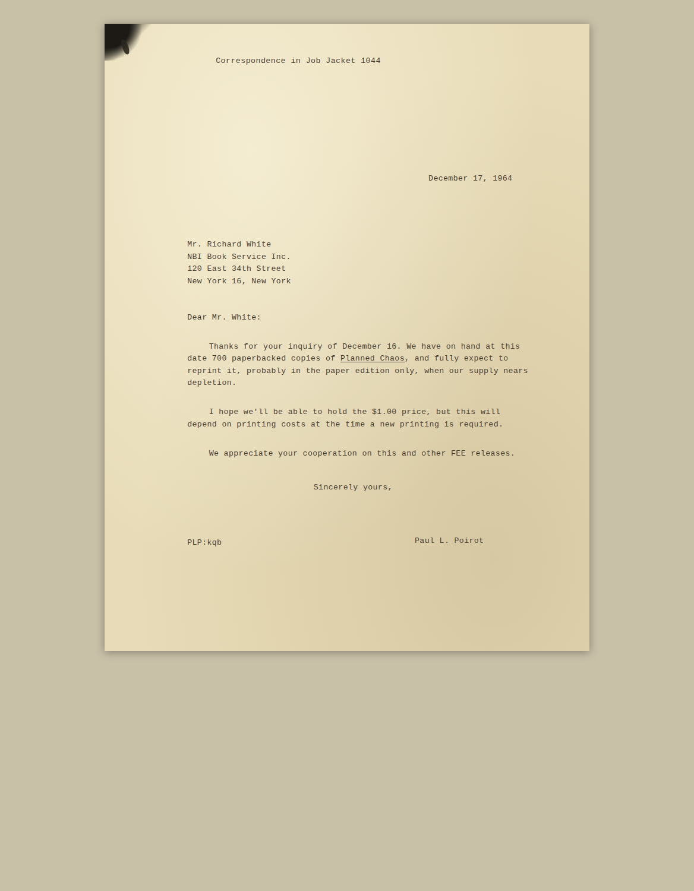Correspondence in Job Jacket 1044
December 17, 1964
Mr. Richard White NBI Book Service Inc. 120 East 34th Street New York 16, New York
Dear Mr. White:
Thanks for your inquiry of December 16. We have on hand at this date 700 paperbacked copies of Planned Chaos, and fully expect to reprint it, probably in the paper edition only, when our supply nears depletion.
I hope we'll be able to hold the $1.00 price, but this will depend on printing costs at the time a new printing is required.
We appreciate your cooperation on this and other FEE releases.
Sincerely yours,
Paul L. Poirot
PLP:kqb